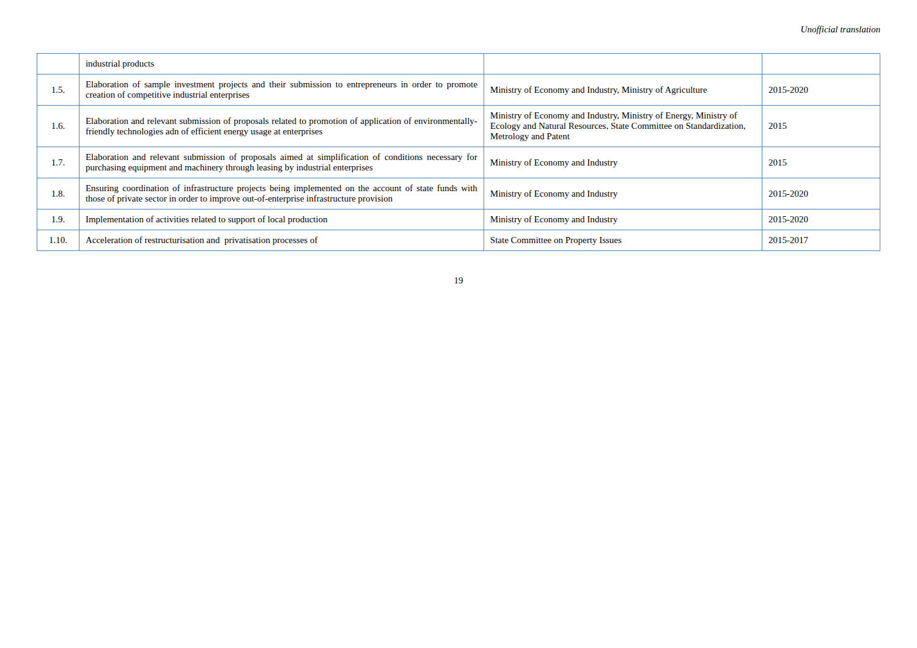Unofficial translation
| | industrial products | | |
| 1.5. | Elaboration of sample investment projects and their submission to entrepreneurs in order to promote creation of competitive industrial enterprises | Ministry of Economy and Industry, Ministry of Agriculture | 2015-2020 |
| 1.6. | Elaboration and relevant submission of proposals related to promotion of application of environmentally-friendly technologies adn of efficient energy usage at enterprises | Ministry of Economy and Industry, Ministry of Energy, Ministry of Ecology and Natural Resources, State Committee on Standardization, Metrology and Patent | 2015 |
| 1.7. | Elaboration and relevant submission of proposals aimed at simplification of conditions necessary for purchasing equipment and machinery through leasing by industrial enterprises | Ministry of Economy and Industry | 2015 |
| 1.8. | Ensuring coordination of infrastructure projects being implemented on the account of state funds with those of private sector in order to improve out-of-enterprise infrastructure provision | Ministry of Economy and Industry | 2015-2020 |
| 1.9. | Implementation of activities related to support of local production | Ministry of Economy and Industry | 2015-2020 |
| 1.10. | Acceleration of restructurisation and privatisation processes of | State Committee on Property Issues | 2015-2017 |
19